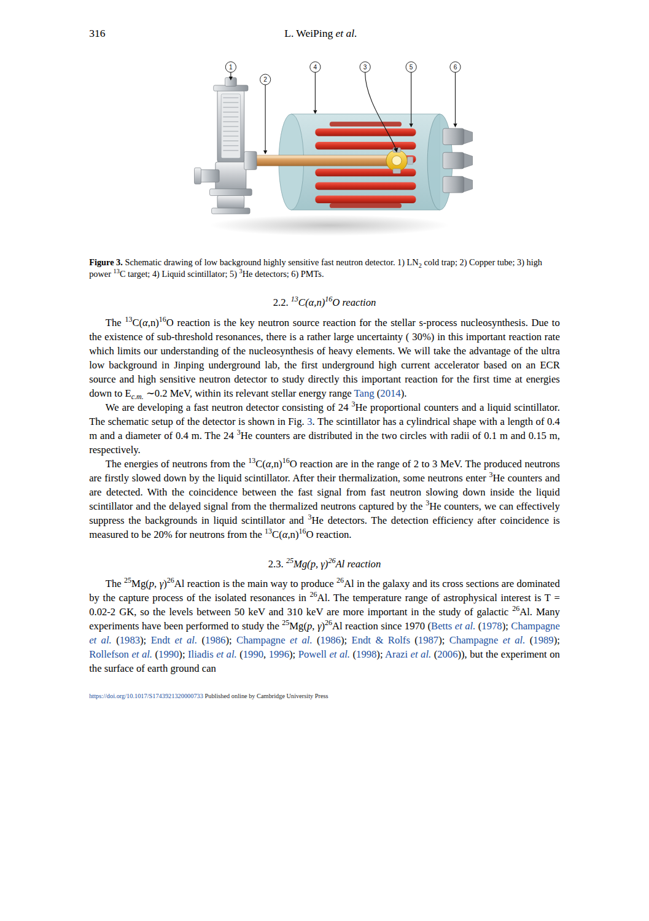316
L. WeiPing et al.
1 2 4 3 5 6
Figure 3. Schematic drawing of low background highly sensitive fast neutron detector. 1) LN2 cold trap; 2) Copper tube; 3) high power 13 C target; 4) Liquid scintillator; 5) 3 He detectors; 6) PMTs.
2.2. 13 C(α,n)16 O reaction
The 13 C(α,n)16 O reaction is the key neutron source reaction for the stellar s-process nucleosynthesis. Due to the existence of sub-threshold resonances, there is a rather large uncertainty ( 30%) in this important reaction rate which limits our understanding of the nucleosynthesis of heavy elements. We will take the advantage of the ultra low background in Jinping underground lab, the first underground high current accelerator based on an ECR source and high sensitive neutron detector to study directly this important reaction for the first time at energies down to Ec.m. ∼0.2 MeV, within its relevant stellar energy range Tang (2014).
We are developing a fast neutron detector consisting of 24 3 He proportional counters and a liquid scintillator. The schematic setup of the detector is shown in Fig. 3. The scintillator has a cylindrical shape with a length of 0.4 m and a diameter of 0.4 m. The 24 3 He counters are distributed in the two circles with radii of 0.1 m and 0.15 m, respectively.
The energies of neutrons from the 13 C(α,n)16 O reaction are in the range of 2 to 3 MeV. The produced neutrons are firstly slowed down by the liquid scintillator. After their thermalization, some neutrons enter 3 He counters and are detected. With the coincidence between the fast signal from fast neutron slowing down inside the liquid scintillator and the delayed signal from the thermalized neutrons captured by the 3 He counters, we can effectively suppress the backgrounds in liquid scintillator and 3 He detectors. The detection efficiency after coincidence is measured to be 20% for neutrons from the 13 C(α,n)16 O reaction.
2.3. 25 Mg(p, γ)26 Al reaction
The 25 Mg(p, γ)26 Al reaction is the main way to produce 26 Al in the galaxy and its cross sections are dominated by the capture process of the isolated resonances in 26 Al. The temperature range of astrophysical interest is T = 0.02-2 GK, so the levels between 50 keV and 310 keV are more important in the study of galactic 26 Al. Many experiments have been performed to study the 25 Mg(p, γ)26 Al reaction since 1970 (Betts et al. (1978); Champagne et al. (1983); Endt et al. (1986); Champagne et al. (1986); Endt & Rolfs (1987); Champagne et al. (1989); Rollefson et al. (1990); Iliadis et al. (1990, 1996); Powell et al. (1998); Arazi et al. (2006)), but the experiment on the surface of earth ground can
https://doi.org/10.1017/S1743921320000733 Published online by Cambridge University Press